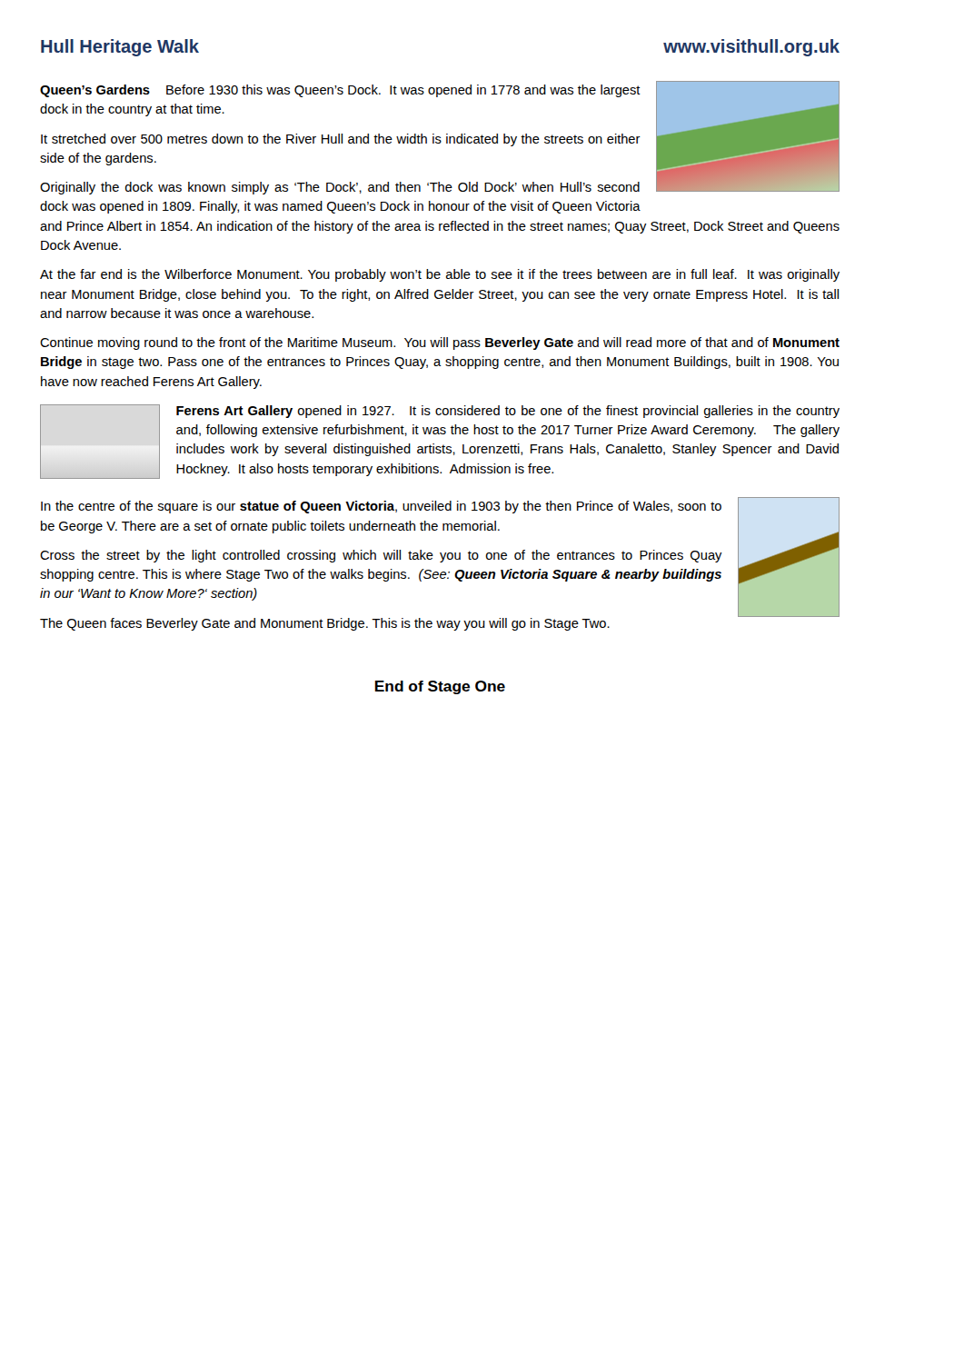Hull Heritage Walk www.visithull.org.uk
Queen’s Gardens Before 1930 this was Queen’s Dock. It was opened in 1778 and was the largest dock in the country at that time.
It stretched over 500 metres down to the River Hull and the width is indicated by the streets on either side of the gardens.
Originally the dock was known simply as ‘The Dock’, and then ‘The Old Dock’ when Hull’s second dock was opened in 1809. Finally, it was named Queen’s Dock in honour of the visit of Queen Victoria and Prince Albert in 1854. An indication of the history of the area is reflected in the street names; Quay Street, Dock Street and Queens Dock Avenue.
At the far end is the Wilberforce Monument. You probably won’t be able to see it if the trees between are in full leaf. It was originally near Monument Bridge, close behind you. To the right, on Alfred Gelder Street, you can see the very ornate Empress Hotel. It is tall and narrow because it was once a warehouse.
Continue moving round to the front of the Maritime Museum. You will pass Beverley Gate and will read more of that and of Monument Bridge in stage two. Pass one of the entrances to Princes Quay, a shopping centre, and then Monument Buildings, built in 1908. You have now reached Ferens Art Gallery.
Ferens Art Gallery opened in 1927. It is considered to be one of the finest provincial galleries in the country and, following extensive refurbishment, it was the host to the 2017 Turner Prize Award Ceremony. The gallery includes work by several distinguished artists, Lorenzetti, Frans Hals, Canaletto, Stanley Spencer and David Hockney. It also hosts temporary exhibitions. Admission is free.
In the centre of the square is our statue of Queen Victoria, unveiled in 1903 by the then Prince of Wales, soon to be George V. There are a set of ornate public toilets underneath the memorial.
Cross the street by the light controlled crossing which will take you to one of the entrances to Princes Quay shopping centre. This is where Stage Two of the walks begins. (See: Queen Victoria Square & nearby buildings in our ‘Want to Know More?‘ section)
The Queen faces Beverley Gate and Monument Bridge. This is the way you will go in Stage Two.
End of Stage One